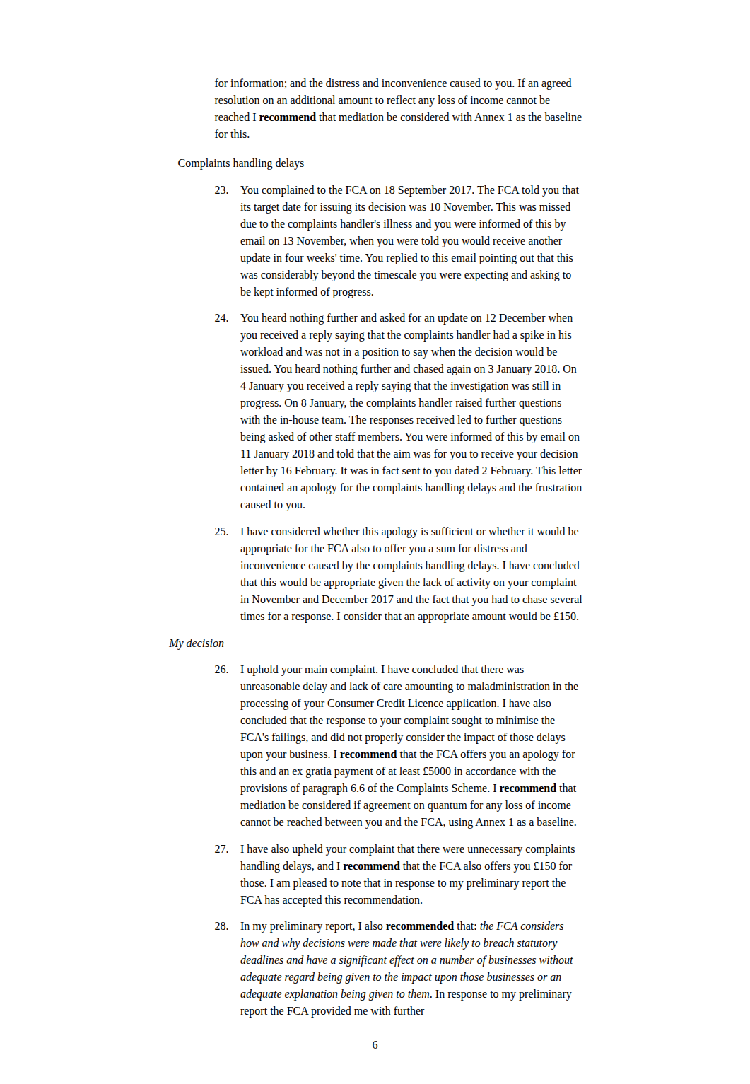for information; and the distress and inconvenience caused to you. If an agreed resolution on an additional amount to reflect any loss of income cannot be reached I recommend that mediation be considered with Annex 1 as the baseline for this.
Complaints handling delays
23. You complained to the FCA on 18 September 2017. The FCA told you that its target date for issuing its decision was 10 November. This was missed due to the complaints handler's illness and you were informed of this by email on 13 November, when you were told you would receive another update in four weeks' time. You replied to this email pointing out that this was considerably beyond the timescale you were expecting and asking to be kept informed of progress.
24. You heard nothing further and asked for an update on 12 December when you received a reply saying that the complaints handler had a spike in his workload and was not in a position to say when the decision would be issued. You heard nothing further and chased again on 3 January 2018. On 4 January you received a reply saying that the investigation was still in progress. On 8 January, the complaints handler raised further questions with the in-house team. The responses received led to further questions being asked of other staff members. You were informed of this by email on 11 January 2018 and told that the aim was for you to receive your decision letter by 16 February. It was in fact sent to you dated 2 February. This letter contained an apology for the complaints handling delays and the frustration caused to you.
25. I have considered whether this apology is sufficient or whether it would be appropriate for the FCA also to offer you a sum for distress and inconvenience caused by the complaints handling delays. I have concluded that this would be appropriate given the lack of activity on your complaint in November and December 2017 and the fact that you had to chase several times for a response. I consider that an appropriate amount would be £150.
My decision
26. I uphold your main complaint. I have concluded that there was unreasonable delay and lack of care amounting to maladministration in the processing of your Consumer Credit Licence application. I have also concluded that the response to your complaint sought to minimise the FCA's failings, and did not properly consider the impact of those delays upon your business. I recommend that the FCA offers you an apology for this and an ex gratia payment of at least £5000 in accordance with the provisions of paragraph 6.6 of the Complaints Scheme. I recommend that mediation be considered if agreement on quantum for any loss of income cannot be reached between you and the FCA, using Annex 1 as a baseline.
27. I have also upheld your complaint that there were unnecessary complaints handling delays, and I recommend that the FCA also offers you £150 for those. I am pleased to note that in response to my preliminary report the FCA has accepted this recommendation.
28. In my preliminary report, I also recommended that: the FCA considers how and why decisions were made that were likely to breach statutory deadlines and have a significant effect on a number of businesses without adequate regard being given to the impact upon those businesses or an adequate explanation being given to them. In response to my preliminary report the FCA provided me with further
6